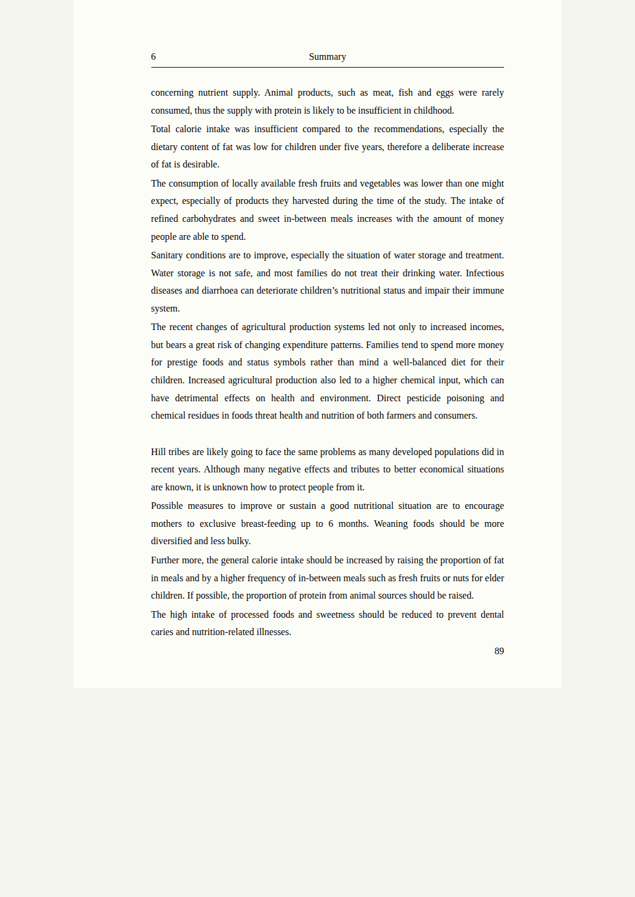6
Summary
concerning nutrient supply. Animal products, such as meat, fish and eggs were rarely consumed, thus the supply with protein is likely to be insufficient in childhood.
Total calorie intake was insufficient compared to the recommendations, especially the dietary content of fat was low for children under five years, therefore a deliberate increase of fat is desirable.
The consumption of locally available fresh fruits and vegetables was lower than one might expect, especially of products they harvested during the time of the study. The intake of refined carbohydrates and sweet in-between meals increases with the amount of money people are able to spend.
Sanitary conditions are to improve, especially the situation of water storage and treatment. Water storage is not safe, and most families do not treat their drinking water. Infectious diseases and diarrhoea can deteriorate children’s nutritional status and impair their immune system.
The recent changes of agricultural production systems led not only to increased incomes, but bears a great risk of changing expenditure patterns. Families tend to spend more money for prestige foods and status symbols rather than mind a well-balanced diet for their children. Increased agricultural production also led to a higher chemical input, which can have detrimental effects on health and environment. Direct pesticide poisoning and chemical residues in foods threat health and nutrition of both farmers and consumers.
Hill tribes are likely going to face the same problems as many developed populations did in recent years. Although many negative effects and tributes to better economical situations are known, it is unknown how to protect people from it.
Possible measures to improve or sustain a good nutritional situation are to encourage mothers to exclusive breast-feeding up to 6 months. Weaning foods should be more diversified and less bulky.
Further more, the general calorie intake should be increased by raising the proportion of fat in meals and by a higher frequency of in-between meals such as fresh fruits or nuts for elder children. If possible, the proportion of protein from animal sources should be raised.
The high intake of processed foods and sweetness should be reduced to prevent dental caries and nutrition-related illnesses.
89